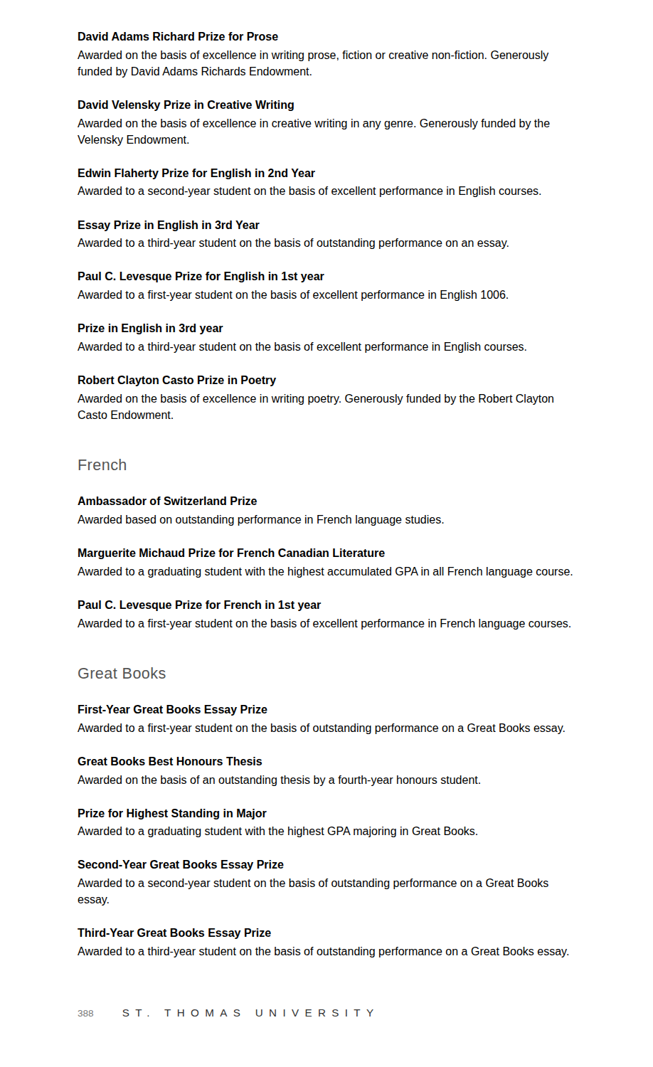David Adams Richard Prize for Prose
Awarded on the basis of excellence in writing prose, fiction or creative non-fiction. Generously funded by David Adams Richards Endowment.
David Velensky Prize in Creative Writing
Awarded on the basis of excellence in creative writing in any genre. Generously funded by the Velensky Endowment.
Edwin Flaherty Prize for English in 2nd Year
Awarded to a second-year student on the basis of excellent performance in English courses.
Essay Prize in English in 3rd Year
Awarded to a third-year student on the basis of outstanding performance on an essay.
Paul C. Levesque Prize for English in 1st year
Awarded to a first-year student on the basis of excellent performance in English 1006.
Prize in English in 3rd year
Awarded to a third-year student on the basis of excellent performance in English courses.
Robert Clayton Casto Prize in Poetry
Awarded on the basis of excellence in writing poetry. Generously funded by the Robert Clayton Casto Endowment.
French
Ambassador of Switzerland Prize
Awarded based on outstanding performance in French language studies.
Marguerite Michaud Prize for French Canadian Literature
Awarded to a graduating student with the highest accumulated GPA in all French language course.
Paul C. Levesque Prize for French in 1st year
Awarded to a first-year student on the basis of excellent performance in French language courses.
Great Books
First-Year Great Books Essay Prize
Awarded to a first-year student on the basis of outstanding performance on a Great Books essay.
Great Books Best Honours Thesis
Awarded on the basis of an outstanding thesis by a fourth-year honours student.
Prize for Highest Standing in Major
Awarded to a graduating student with the highest GPA majoring in Great Books.
Second-Year Great Books Essay Prize
Awarded to a second-year student on the basis of outstanding performance on a Great Books essay.
Third-Year Great Books Essay Prize
Awarded to a third-year student on the basis of outstanding performance on a Great Books essay.
388 ST. THOMAS UNIVERSITY